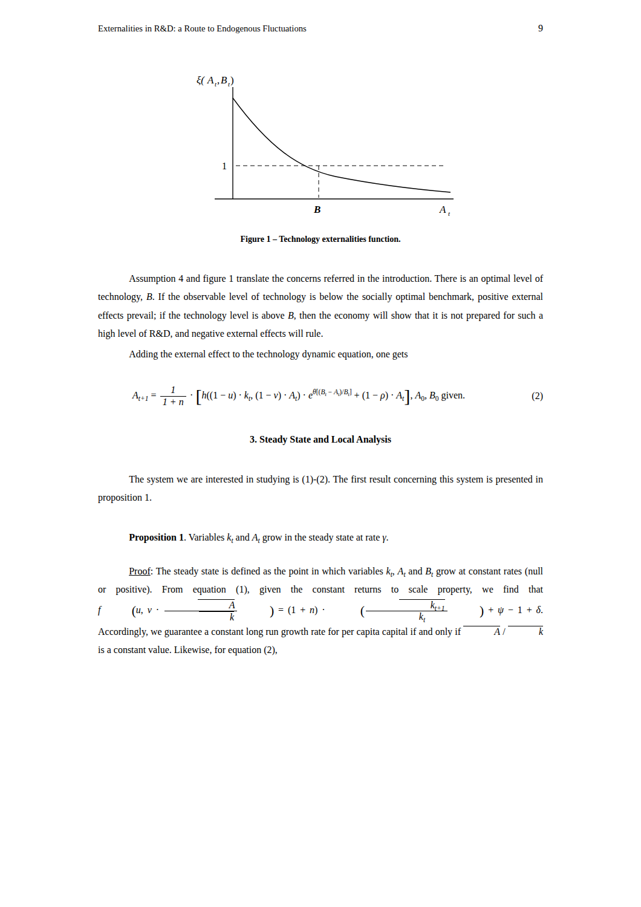Externalities in R&D: a Route to Endogenous Fluctuations 9
1 B A t ξ( A t , B t )
Figure 1 – Technology externalities function.
Assumption 4 and figure 1 translate the concerns referred in the introduction. There is an optimal level of technology, B. If the observable level of technology is below the socially optimal benchmark, positive external effects prevail; if the technology level is above B, then the economy will show that it is not prepared for such a high level of R&D, and negative external effects will rule.
Adding the external effect to the technology dynamic equation, one gets
At+1 = 11 + n · [h((1 − u) · kt, (1 − v) · At) · eθ[(Bt − At)/Bt] + (1 − ρ) · At], A0, B0 given.
(2)
3. Steady State and Local Analysis
The system we are interested in studying is (1)-(2). The first result concerning this system is presented in proposition 1.
Proposition 1. Variables kt and At grow in the steady state at rate γ.
Proof: The steady state is defined as the point in which variables kt, At and Bt grow at constant rates (null or positive). From equation (1), given the constant returns to scale property, we find that f(u, v · Ak) = (1 + n) · (kt+1 kt) + ψ − 1 + δ. Accordingly, we guarantee a constant long run growth rate for per capita capital if and only if A / k is a constant value. Likewise, for equation (2),